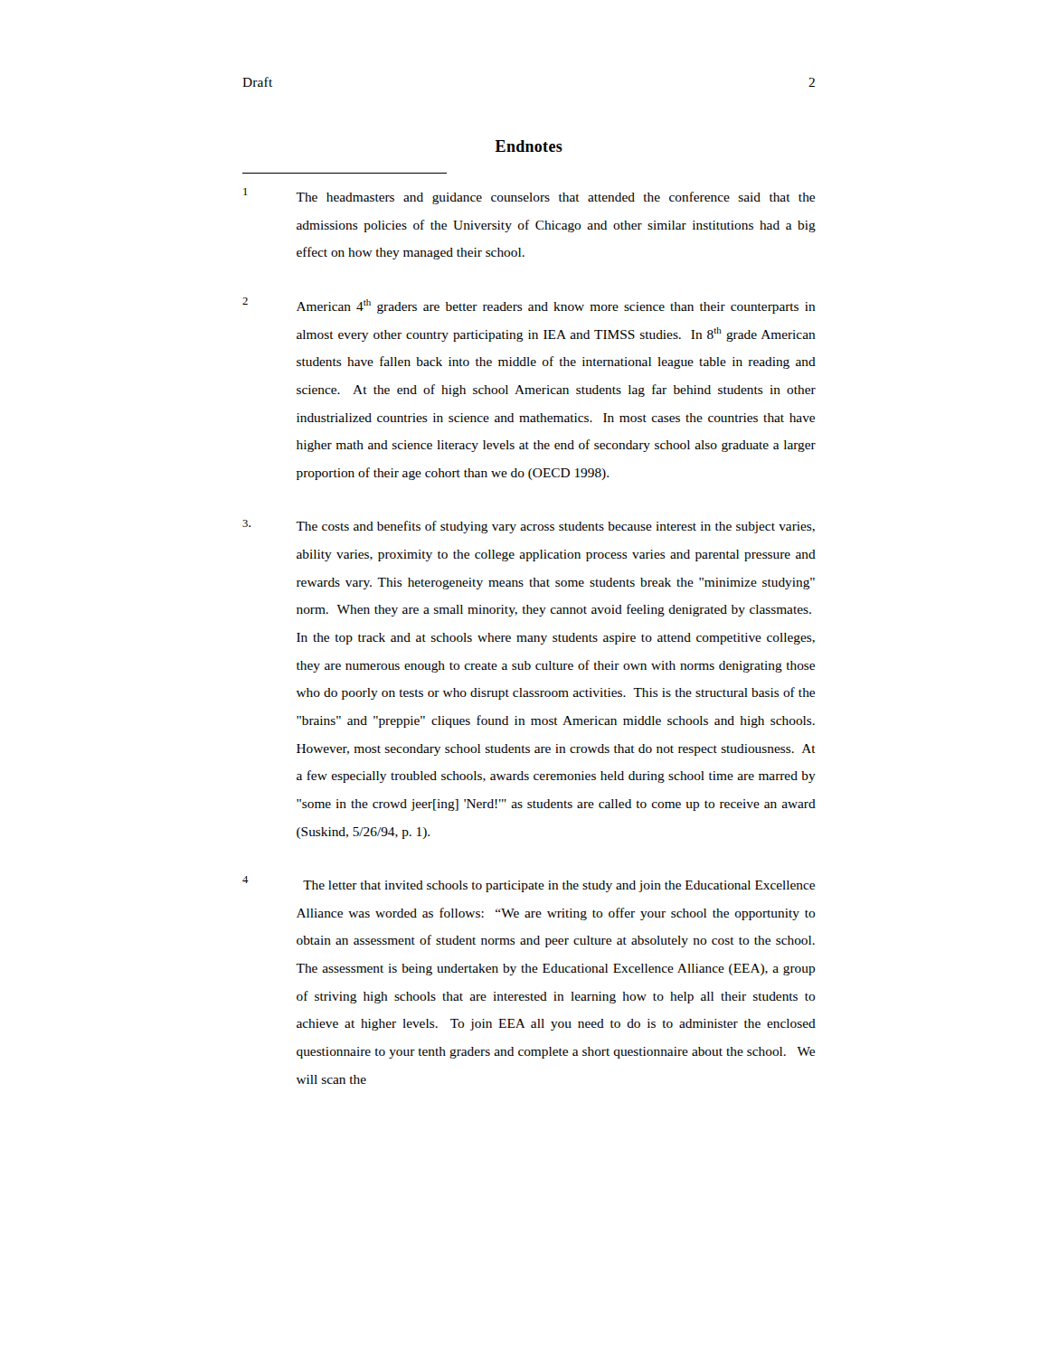Draft 2
Endnotes
1
The headmasters and guidance counselors that attended the conference said that the admissions policies of the University of Chicago and other similar institutions had a big effect on how they managed their school.
2
American 4th graders are better readers and know more science than their counterparts in almost every other country participating in IEA and TIMSS studies. In 8th grade American students have fallen back into the middle of the international league table in reading and science. At the end of high school American students lag far behind students in other industrialized countries in science and mathematics. In most cases the countries that have higher math and science literacy levels at the end of secondary school also graduate a larger proportion of their age cohort than we do (OECD 1998).
3.
The costs and benefits of studying vary across students because interest in the subject varies, ability varies, proximity to the college application process varies and parental pressure and rewards vary. This heterogeneity means that some students break the "minimize studying" norm. When they are a small minority, they cannot avoid feeling denigrated by classmates. In the top track and at schools where many students aspire to attend competitive colleges, they are numerous enough to create a sub culture of their own with norms denigrating those who do poorly on tests or who disrupt classroom activities. This is the structural basis of the "brains" and "preppie" cliques found in most American middle schools and high schools. However, most secondary school students are in crowds that do not respect studiousness. At a few especially troubled schools, awards ceremonies held during school time are marred by "some in the crowd jeer[ing] 'Nerd!'" as students are called to come up to receive an award (Suskind, 5/26/94, p. 1).
4
The letter that invited schools to participate in the study and join the Educational Excellence Alliance was worded as follows: “We are writing to offer your school the opportunity to obtain an assessment of student norms and peer culture at absolutely no cost to the school. The assessment is being undertaken by the Educational Excellence Alliance (EEA), a group of striving high schools that are interested in learning how to help all their students to achieve at higher levels. To join EEA all you need to do is to administer the enclosed questionnaire to your tenth graders and complete a short questionnaire about the school. We will scan the